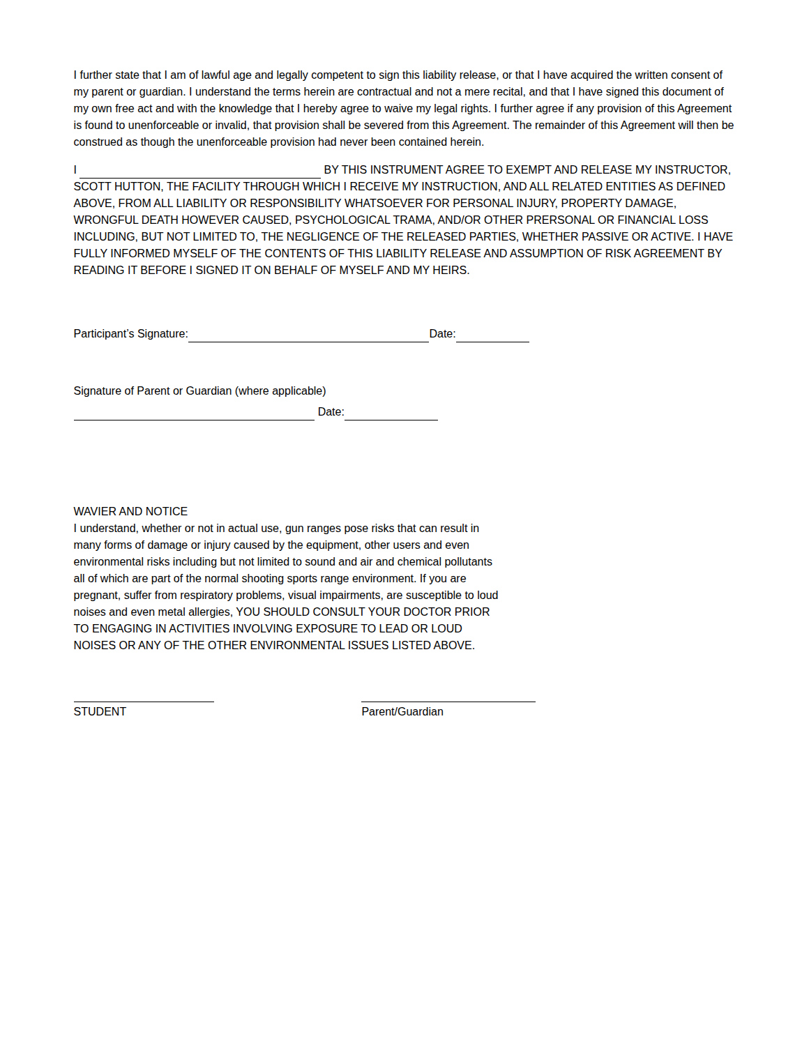I further state that I am of lawful age and legally competent to sign this liability release, or that I have acquired the written consent of my parent or guardian. I understand the terms herein are contractual and not a mere recital, and that I have signed this document of my own free act and with the knowledge that I hereby agree to waive my legal rights. I further agree if any provision of this Agreement is found to unenforceable or invalid, that provision shall be severed from this Agreement. The remainder of this Agreement will then be construed as though the unenforceable provision had never been contained herein.
I BY THIS INSTRUMENT AGREE TO EXEMPT AND RELEASE MY INSTRUCTOR, Scott Hutton, THE FACILITY THROUGH WHICH I RECEIVE MY INSTRUCTION, AND ALL RELATED ENTITIES AS DEFINED ABOVE, FROM ALL LIABILITY OR RESPONSIBILITY WHATSOEVER FOR PERSONAL INJURY, PROPERTY DAMAGE, WRONGFUL DEATH HOWEVER CAUSED, PSYCHOLOGICAL TRAMA, AND/OR OTHER PRERSONAL OR FINANCIAL LOSS INCLUDING, BUT NOT LIMITED TO, THE NEGLIGENCE OF THE RELEASED PARTIES, WHETHER PASSIVE OR ACTIVE. I HAVE FULLY INFORMED MYSELF OF THE CONTENTS OF THIS LIABILITY RELEASE AND ASSUMPTION OF RISK AGREEMENT BY READING IT BEFORE I SIGNED IT ON BEHALF OF MYSELF AND MY HEIRS.
Participant’s Signature: Date:
Signature of Parent or Guardian (where applicable)
Date:
WAVIER AND NOTICE
I understand, whether or not in actual use, gun ranges pose risks that can result in
many forms of damage or injury caused by the equipment, other users and even
environmental risks including but not limited to sound and air and chemical pollutants
all of which are part of the normal shooting sports range environment. If you are
pregnant, suffer from respiratory problems, visual impairments, are susceptible to loud
noises and even metal allergies, YOU SHOULD CONSULT YOUR DOCTOR PRIOR
TO ENGAGING IN ACTIVITIES INVOLVING EXPOSURE TO LEAD OR LOUD
NOISES OR ANY OF THE OTHER ENVIRONMENTAL ISSUES LISTED ABOVE.
STUDENT
Parent/Guardian